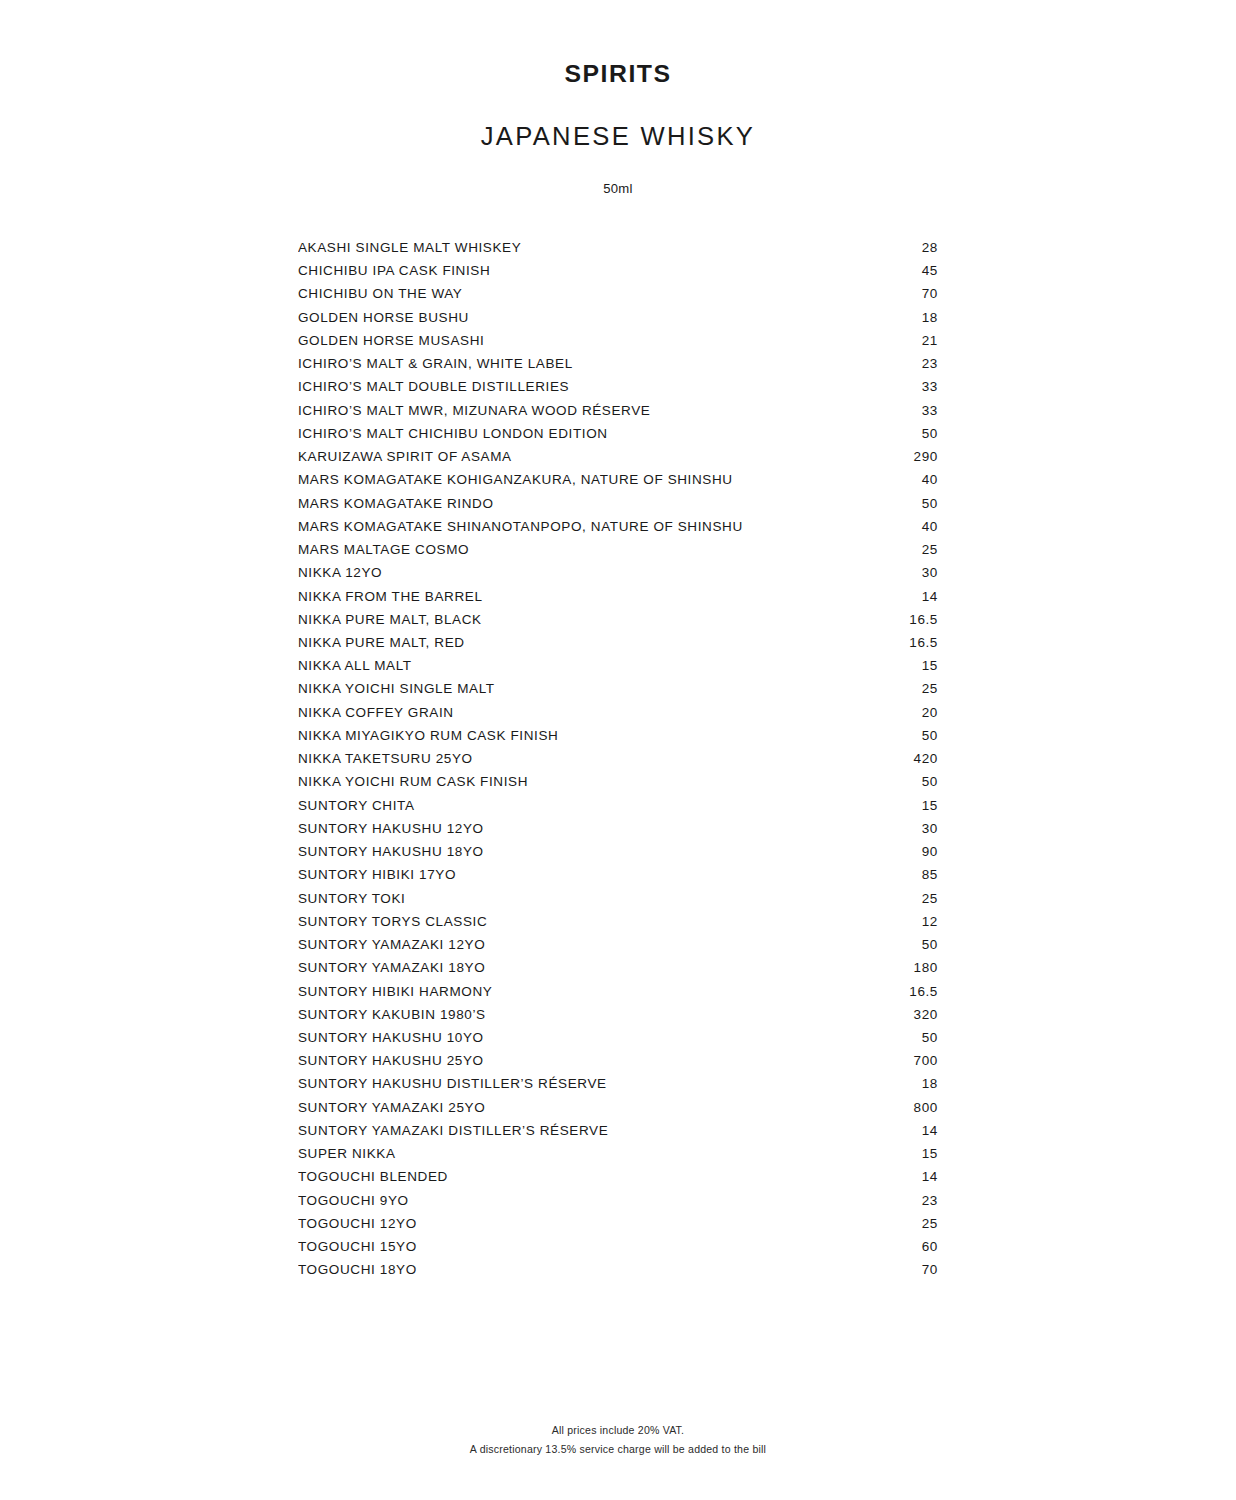SPIRITS
JAPANESE WHISKY
50ml
AKASHI SINGLE MALT WHISKEY 28
CHICHIBU IPA CASK FINISH 45
CHICHIBU ON THE WAY 70
GOLDEN HORSE BUSHU 18
GOLDEN HORSE MUSASHI 21
ICHIRO’S MALT & GRAIN, WHITE LABEL 23
ICHIRO’S MALT DOUBLE DISTILLERIES 33
ICHIRO’S MALT MWR, MIZUNARA WOOD RÉSERVE 33
ICHIRO’S MALT CHICHIBU LONDON EDITION 50
KARUIZAWA SPIRIT OF ASAMA 290
MARS KOMAGATAKE KOHIGANZAKURA, NATURE OF SHINSHU 40
MARS KOMAGATAKE RINDO 50
MARS KOMAGATAKE SHINANOTANPOPO, NATURE OF SHINSHU 40
MARS MALTAGE COSMO 25
NIKKA 12YO 30
NIKKA FROM THE BARREL 14
NIKKA PURE MALT, BLACK 16.5
NIKKA PURE MALT, RED 16.5
NIKKA ALL MALT 15
NIKKA YOICHI SINGLE MALT 25
NIKKA COFFEY GRAIN 20
NIKKA MIYAGIKYO RUM CASK FINISH 50
NIKKA TAKETSURU 25YO 420
NIKKA YOICHI RUM CASK FINISH 50
SUNTORY CHITA 15
SUNTORY HAKUSHU 12YO 30
SUNTORY HAKUSHU 18YO 90
SUNTORY HIBIKI 17YO 85
SUNTORY TOKI 25
SUNTORY TORYS CLASSIC 12
SUNTORY YAMAZAKI 12YO 50
SUNTORY YAMAZAKI 18YO 180
SUNTORY HIBIKI HARMONY 16.5
SUNTORY KAKUBIN 1980’S 320
SUNTORY HAKUSHU 10YO 50
SUNTORY HAKUSHU 25YO 700
SUNTORY HAKUSHU DISTILLER’S RÉSERVE 18
SUNTORY YAMAZAKI 25YO 800
SUNTORY YAMAZAKI DISTILLER’S RÉSERVE 14
SUPER NIKKA 15
TOGOUCHI BLENDED 14
TOGOUCHI 9YO 23
TOGOUCHI 12YO 25
TOGOUCHI 15YO 60
TOGOUCHI 18YO 70
All prices include 20% VAT.
A discretionary 13.5% service charge will be added to the bill